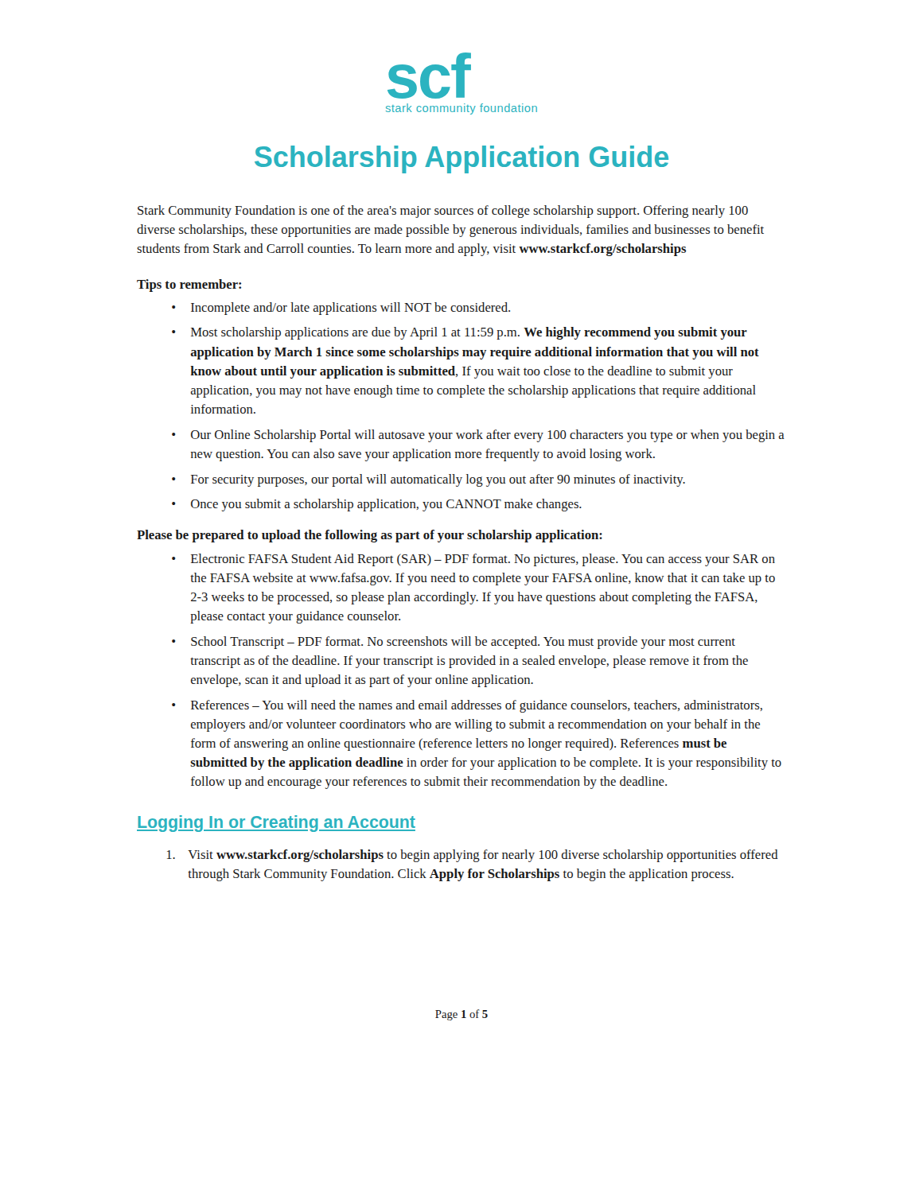scf
stark community foundation
Scholarship Application Guide
Stark Community Foundation is one of the area's major sources of college scholarship support. Offering nearly 100 diverse scholarships, these opportunities are made possible by generous individuals, families and businesses to benefit students from Stark and Carroll counties. To learn more and apply, visit www.starkcf.org/scholarships
Tips to remember:
Incomplete and/or late applications will NOT be considered.
Most scholarship applications are due by April 1 at 11:59 p.m. We highly recommend you submit your application by March 1 since some scholarships may require additional information that you will not know about until your application is submitted, If you wait too close to the deadline to submit your application, you may not have enough time to complete the scholarship applications that require additional information.
Our Online Scholarship Portal will autosave your work after every 100 characters you type or when you begin a new question. You can also save your application more frequently to avoid losing work.
For security purposes, our portal will automatically log you out after 90 minutes of inactivity.
Once you submit a scholarship application, you CANNOT make changes.
Please be prepared to upload the following as part of your scholarship application:
Electronic FAFSA Student Aid Report (SAR) – PDF format. No pictures, please. You can access your SAR on the FAFSA website at www.fafsa.gov. If you need to complete your FAFSA online, know that it can take up to 2-3 weeks to be processed, so please plan accordingly. If you have questions about completing the FAFSA, please contact your guidance counselor.
School Transcript – PDF format. No screenshots will be accepted. You must provide your most current transcript as of the deadline. If your transcript is provided in a sealed envelope, please remove it from the envelope, scan it and upload it as part of your online application.
References – You will need the names and email addresses of guidance counselors, teachers, administrators, employers and/or volunteer coordinators who are willing to submit a recommendation on your behalf in the form of answering an online questionnaire (reference letters no longer required). References must be submitted by the application deadline in order for your application to be complete. It is your responsibility to follow up and encourage your references to submit their recommendation by the deadline.
Logging In or Creating an Account
Visit www.starkcf.org/scholarships to begin applying for nearly 100 diverse scholarship opportunities offered through Stark Community Foundation. Click Apply for Scholarships to begin the application process.
Page 1 of 5